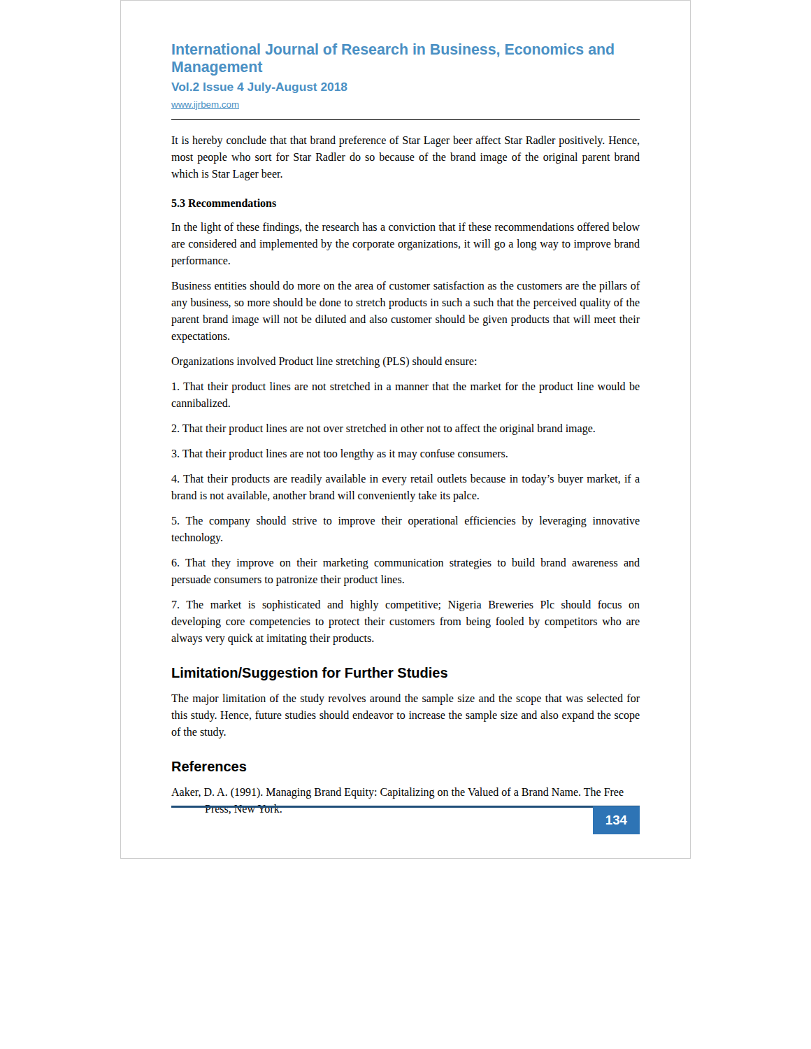International Journal of Research in Business, Economics and Management
Vol.2 Issue 4 July-August 2018
www.ijrbem.com
It is hereby conclude that that brand preference of Star Lager beer affect Star Radler positively. Hence, most people who sort for Star Radler do so because of the brand image of the original parent brand which is Star Lager beer.
5.3 Recommendations
In the light of these findings, the research has a conviction that if these recommendations offered below are considered and implemented by the corporate organizations, it will go a long way to improve brand performance.
Business entities should do more on the area of customer satisfaction as the customers are the pillars of any business, so more should be done to stretch products in such a such that the perceived quality of the parent brand image will not be diluted and also customer should be given products that will meet their expectations.
Organizations involved Product line stretching (PLS) should ensure:
1. That their product lines are not stretched in a manner that the market for the product line would be cannibalized.
2. That their product lines are not over stretched in other not to affect the original brand image.
3. That their product lines are not too lengthy as it may confuse consumers.
4. That their products are readily available in every retail outlets because in today’s buyer market, if a brand is not available, another brand will conveniently take its palce.
5. The company should strive to improve their operational efficiencies by leveraging innovative technology.
6. That they improve on their marketing communication strategies to build brand awareness and persuade consumers to patronize their product lines.
7. The market is sophisticated and highly competitive; Nigeria Breweries Plc should focus on developing core competencies to protect their customers from being fooled by competitors who are always very quick at imitating their products.
Limitation/Suggestion for Further Studies
The major limitation of the study revolves around the sample size and the scope that was selected for this study. Hence, future studies should endeavor to increase the sample size and also expand the scope of the study.
References
Aaker, D. A. (1991). Managing Brand Equity: Capitalizing on the Valued of a Brand Name. The Free Press, New York.
134